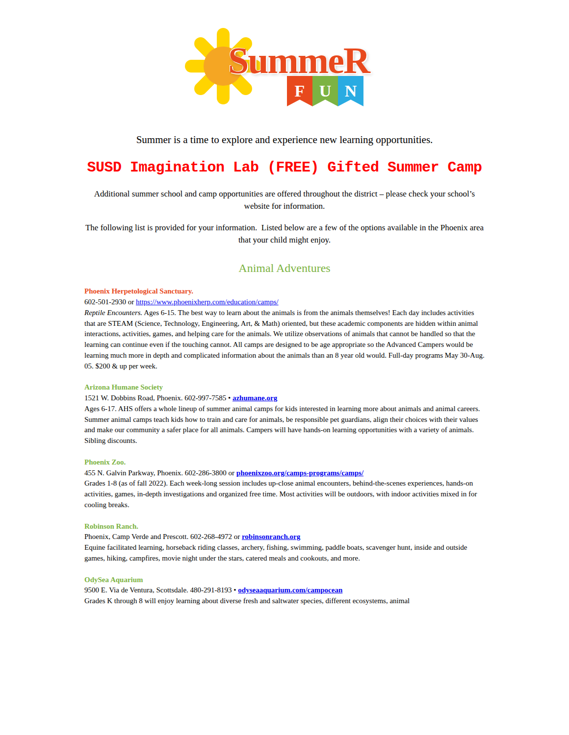SummeR
F
U
N
Summer is a time to explore and experience new learning opportunities.
SUSD Imagination Lab (FREE) Gifted Summer Camp
Additional summer school and camp opportunities are offered throughout the district – please check your school’s website for information.
The following list is provided for your information. Listed below are a few of the options available in the Phoenix area that your child might enjoy.
Animal Adventures
Phoenix Herpetological Sanctuary.
602-501-2930 or https://www.phoenixherp.com/education/camps/
Reptile Encounters. Ages 6-15. The best way to learn about the animals is from the animals themselves! Each day includes activities that are STEAM (Science, Technology, Engineering, Art, & Math) oriented, but these academic components are hidden within animal interactions, activities, games, and helping care for the animals. We utilize observations of animals that cannot be handled so that the learning can continue even if the touching cannot. All camps are designed to be age appropriate so the Advanced Campers would be learning much more in depth and complicated information about the animals than an 8 year old would. Full-day programs May 30-Aug. 05. $200 & up per week.
Arizona Humane Society
1521 W. Dobbins Road, Phoenix. 602-997-7585 • azhumane.org
Ages 6-17. AHS offers a whole lineup of summer animal camps for kids interested in learning more about animals and animal careers. Summer animal camps teach kids how to train and care for animals, be responsible pet guardians, align their choices with their values and make our community a safer place for all animals. Campers will have hands-on learning opportunities with a variety of animals. Sibling discounts.
Phoenix Zoo.
455 N. Galvin Parkway, Phoenix. 602-286-3800 or phoenixzoo.org/camps-programs/camps/
Grades 1-8 (as of fall 2022). Each week-long session includes up-close animal encounters, behind-the-scenes experiences, hands-on activities, games, in-depth investigations and organized free time. Most activities will be outdoors, with indoor activities mixed in for cooling breaks.
Robinson Ranch.
Phoenix, Camp Verde and Prescott. 602-268-4972 or robinsonranch.org
Equine facilitated learning, horseback riding classes, archery, fishing, swimming, paddle boats, scavenger hunt, inside and outside games, hiking, campfires, movie night under the stars, catered meals and cookouts, and more.
OdySea Aquarium
9500 E. Via de Ventura, Scottsdale. 480-291-8193 • odyseaaquarium.com/campocean
Grades K through 8 will enjoy learning about diverse fresh and saltwater species, different ecosystems, animal